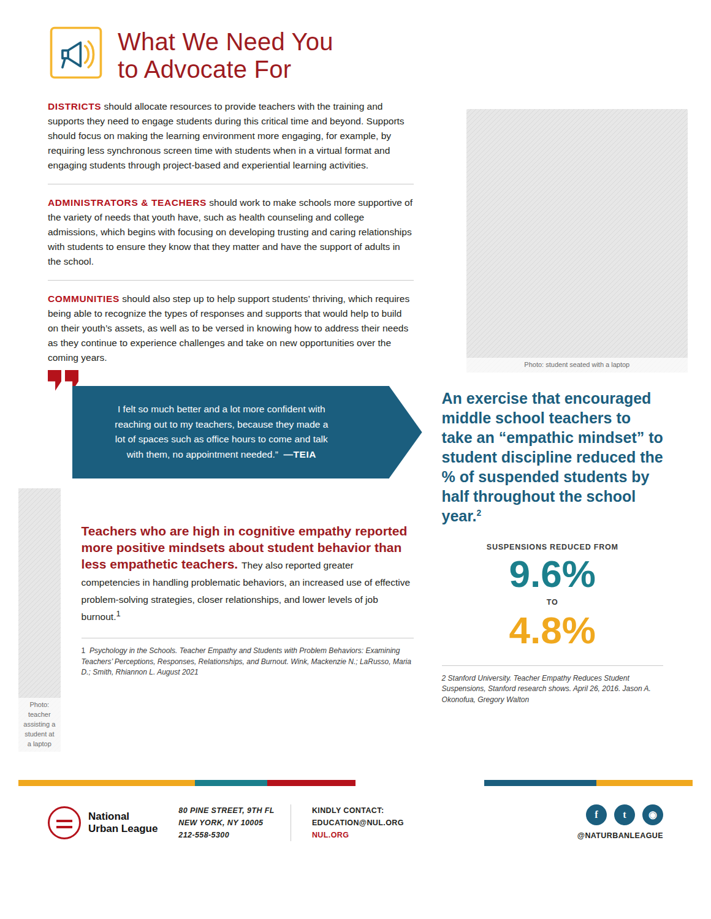Megaphone icon
What We Need You
to Advocate For
DISTRICTS should allocate resources to provide teachers with the training and supports they need to engage students during this critical time and beyond. Supports should focus on making the learning environment more engaging, for example, by requiring less synchronous screen time with students when in a virtual format and engaging students through project-based and experiential learning activities.
ADMINISTRATORS & TEACHERS should work to make schools more supportive of the variety of needs that youth have, such as health counseling and college admissions, which begins with focusing on developing trusting and caring relationships with students to ensure they know that they matter and have the support of adults in the school.
COMMUNITIES should also step up to help support students’ thriving, which requires being able to recognize the types of responses and supports that would help to build on their youth’s assets, as well as to be versed in knowing how to address their needs as they continue to experience challenges and take on new opportunities over the coming years.
I felt so much better and a lot more confident with reaching out to my teachers, because they made a lot of spaces such as office hours to come and talk with them, no appointment needed.” —TEIA
Photo: teacher assisting a student at a laptop
Teachers who are high in cognitive empathy reported more positive mindsets about student behavior than less empathetic teachers. They also reported greater competencies in handling problematic behaviors, an increased use of effective problem-solving strategies, closer relationships, and lower levels of job burnout.1
1 Psychology in the Schools. Teacher Empathy and Students with Problem Behaviors: Examining Teachers’ Perceptions, Responses, Relationships, and Burnout. Wink, Mackenzie N.; LaRusso, Maria D.; Smith, Rhiannon L. August 2021
Photo: student seated with a laptop
An exercise that encouraged middle school teachers to take an “empathic mindset” to student discipline reduced the % of suspended students by half throughout the school year.2
SUSPENSIONS REDUCED FROM
9.6%
TO
4.8%
2 Stanford University. Teacher Empathy Reduces Student Suspensions, Stanford research shows. April 26, 2016. Jason A. Okonofua, Gregory Walton
National
Urban League
80 PINE STREET, 9TH FL
NEW YORK, NY 10005
212-558-5300
KINDLY CONTACT:
EDUCATION@NUL.ORG
NUL.ORG
ft◉
@NATURBANLEAGUE